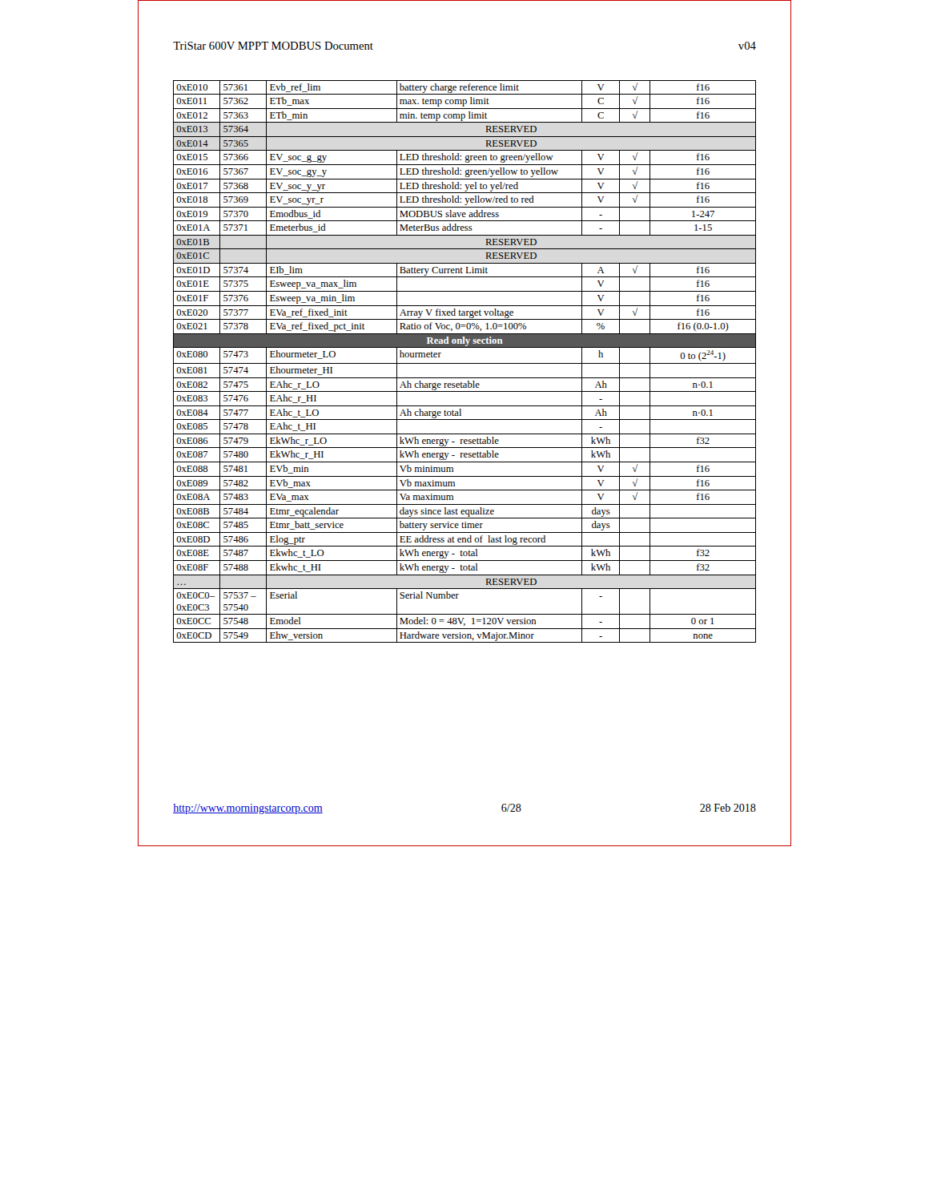TriStar 600V MPPT MODBUS Document
v04
| 0xE010 | 57361 | Evb_ref_lim | battery charge reference limit | V | √ | f16 |
| 0xE011 | 57362 | ETb_max | max. temp comp limit | C | √ | f16 |
| 0xE012 | 57363 | ETb_min | min. temp comp limit | C | √ | f16 |
| 0xE013 | 57364 | RESERVED |
| 0xE014 | 57365 | RESERVED |
| 0xE015 | 57366 | EV_soc_g_gy | LED threshold: green to green/yellow | V | √ | f16 |
| 0xE016 | 57367 | EV_soc_gy_y | LED threshold: green/yellow to yellow | V | √ | f16 |
| 0xE017 | 57368 | EV_soc_y_yr | LED threshold: yel to yel/red | V | √ | f16 |
| 0xE018 | 57369 | EV_soc_yr_r | LED threshold: yellow/red to red | V | √ | f16 |
| 0xE019 | 57370 | Emodbus_id | MODBUS slave address | - | | 1-247 |
| 0xE01A | 57371 | Emeterbus_id | MeterBus address | - | | 1-15 |
| 0xE01B | | RESERVED |
| 0xE01C | | RESERVED |
| 0xE01D | 57374 | EIb_lim | Battery Current Limit | A | √ | f16 |
| 0xE01E | 57375 | Esweep_va_max_lim | | V | | f16 |
| 0xE01F | 57376 | Esweep_va_min_lim | | V | | f16 |
| 0xE020 | 57377 | EVa_ref_fixed_init | Array V fixed target voltage | V | √ | f16 |
| 0xE021 | 57378 | EVa_ref_fixed_pct_init | Ratio of Voc, 0=0%, 1.0=100% | % | | f16 (0.0-1.0) |
| Read only section |
| 0xE080 | 57473 | Ehourmeter_LO | hourmeter | h | | 0 to (2 24 -1) |
| 0xE081 | 57474 | Ehourmeter_HI | | | | |
| 0xE082 | 57475 | EAhc_r_LO | Ah charge resetable | Ah | | n·0.1 |
| 0xE083 | 57476 | EAhc_r_HI | | - | | |
| 0xE084 | 57477 | EAhc_t_LO | Ah charge total | Ah | | n·0.1 |
| 0xE085 | 57478 | EAhc_t_HI | | - | | |
| 0xE086 | 57479 | EkWhc_r_LO | kWh energy - resettable | kWh | | f32 |
| 0xE087 | 57480 | EkWhc_r_HI | kWh energy - resettable | kWh | | |
| 0xE088 | 57481 | EVb_min | Vb minimum | V | √ | f16 |
| 0xE089 | 57482 | EVb_max | Vb maximum | V | √ | f16 |
| 0xE08A | 57483 | EVa_max | Va maximum | V | √ | f16 |
| 0xE08B | 57484 | Etmr_eqcalendar | days since last equalize | days | | |
| 0xE08C | 57485 | Etmr_batt_service | battery service timer | days | | |
| 0xE08D | 57486 | Elog_ptr | EE address at end of last log record | | | |
| 0xE08E | 57487 | Ekwhc_t_LO | kWh energy - total | kWh | | f32 |
| 0xE08F | 57488 | Ekwhc_t_HI | kWh energy - total | kWh | | f32 |
| … | | RESERVED |
| 0xE0C0– 0xE0C3 | 57537 – 57540 | Eserial | Serial Number | - | | |
| 0xE0CC | 57548 | Emodel | Model: 0 = 48V, 1=120V version | - | | 0 or 1 |
| 0xE0CD | 57549 | Ehw_version | Hardware version, vMajor.Minor | - | | none |
http://www.morningstarcorp.com
6/28
28 Feb 2018